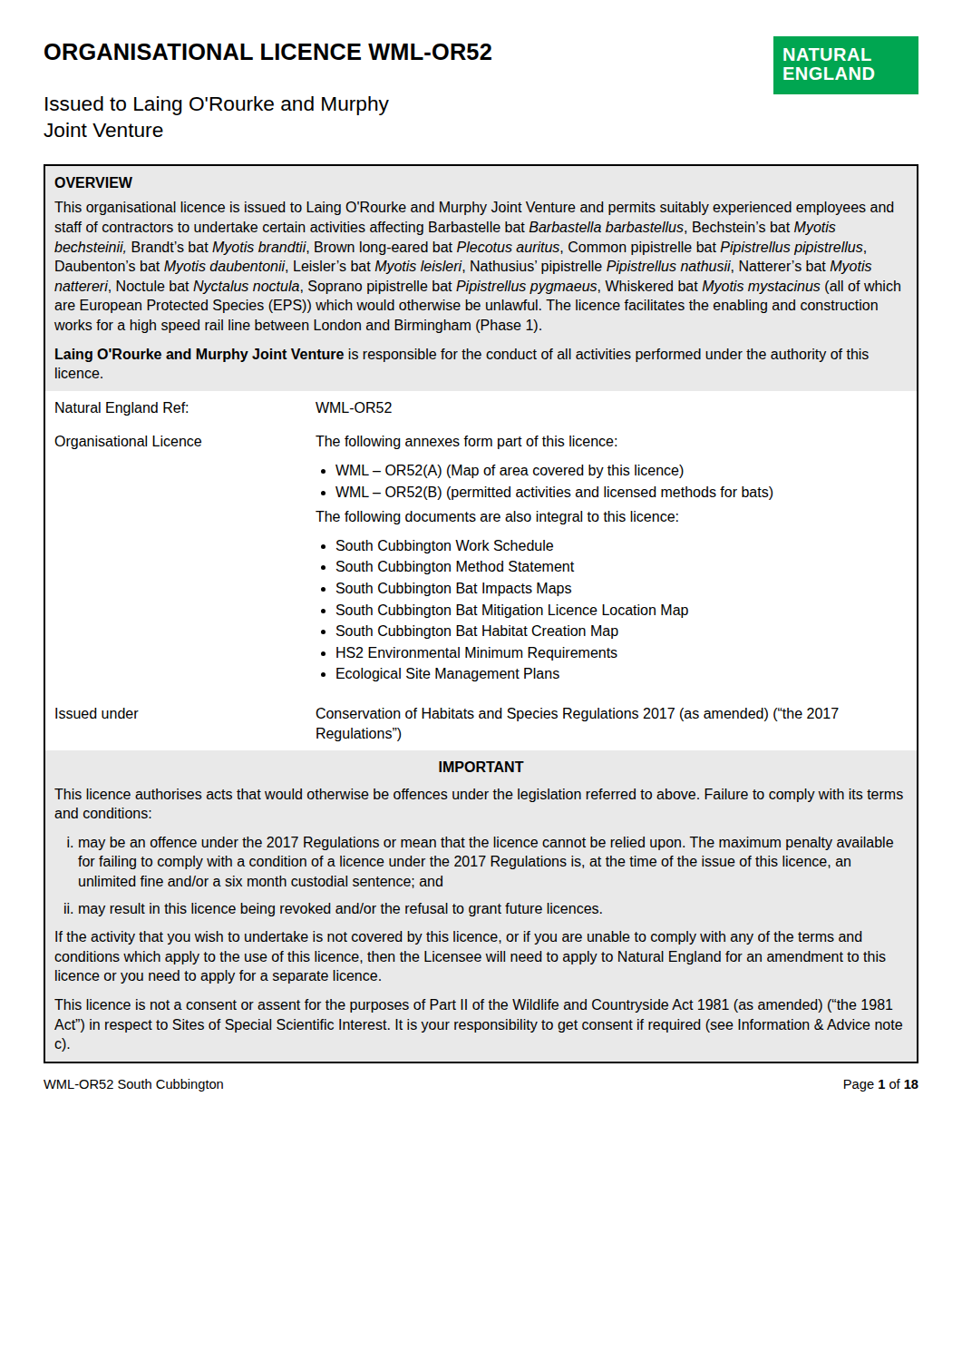ORGANISATIONAL LICENCE WML-OR52
Issued to Laing O'Rourke and Murphy
Joint Venture
NATURAL ENGLAND
| OVERVIEW This organisational licence is issued to Laing O'Rourke and Murphy Joint Venture and permits suitably experienced employees and staff of contractors to undertake certain activities affecting Barbastelle bat Barbastella barbastellus , Bechstein’s bat Myotis bechsteinii, Brandt’s bat Myotis brandtii , Brown long-eared bat Plecotus auritus , Common pipistrelle bat Pipistrellus pipistrellus , Daubenton’s bat Myotis daubentonii , Leisler’s bat Myotis leisleri , Nathusius’ pipistrelle Pipistrellus nathusii , Natterer’s bat Myotis nattereri , Noctule bat Nyctalus noctula , Soprano pipistrelle bat Pipistrellus pygmaeus , Whiskered bat Myotis mystacinus (all of which are European Protected Species (EPS)) which would otherwise be unlawful. The licence facilitates the enabling and construction works for a high speed rail line between London and Birmingham (Phase 1). Laing O'Rourke and Murphy Joint Venture is responsible for the conduct of all activities performed under the authority of this licence. |
| Natural England Ref: | WML-OR52 |
| Organisational Licence | The following annexes form part of this licence: WML – OR52(A) (Map of area covered by this licence) WML – OR52(B) (permitted activities and licensed methods for bats) The following documents are also integral to this licence: South Cubbington Work Schedule South Cubbington Method Statement South Cubbington Bat Impacts Maps South Cubbington Bat Mitigation Licence Location Map South Cubbington Bat Habitat Creation Map HS2 Environmental Minimum Requirements Ecological Site Management Plans |
| Issued under | Conservation of Habitats and Species Regulations 2017 (as amended) (“the 2017 Regulations”) |
| IMPORTANT This licence authorises acts that would otherwise be offences under the legislation referred to above. Failure to comply with its terms and conditions: may be an offence under the 2017 Regulations or mean that the licence cannot be relied upon. The maximum penalty available for failing to comply with a condition of a licence under the 2017 Regulations is, at the time of the issue of this licence, an unlimited fine and/or a six month custodial sentence; and may result in this licence being revoked and/or the refusal to grant future licences. If the activity that you wish to undertake is not covered by this licence, or if you are unable to comply with any of the terms and conditions which apply to the use of this licence, then the Licensee will need to apply to Natural England for an amendment to this licence or you need to apply for a separate licence. This licence is not a consent or assent for the purposes of Part II of the Wildlife and Countryside Act 1981 (as amended) (“the 1981 Act”) in respect to Sites of Special Scientific Interest. It is your responsibility to get consent if required (see Information & Advice note c). |
WML-OR52 South Cubbington Page 1 of 18